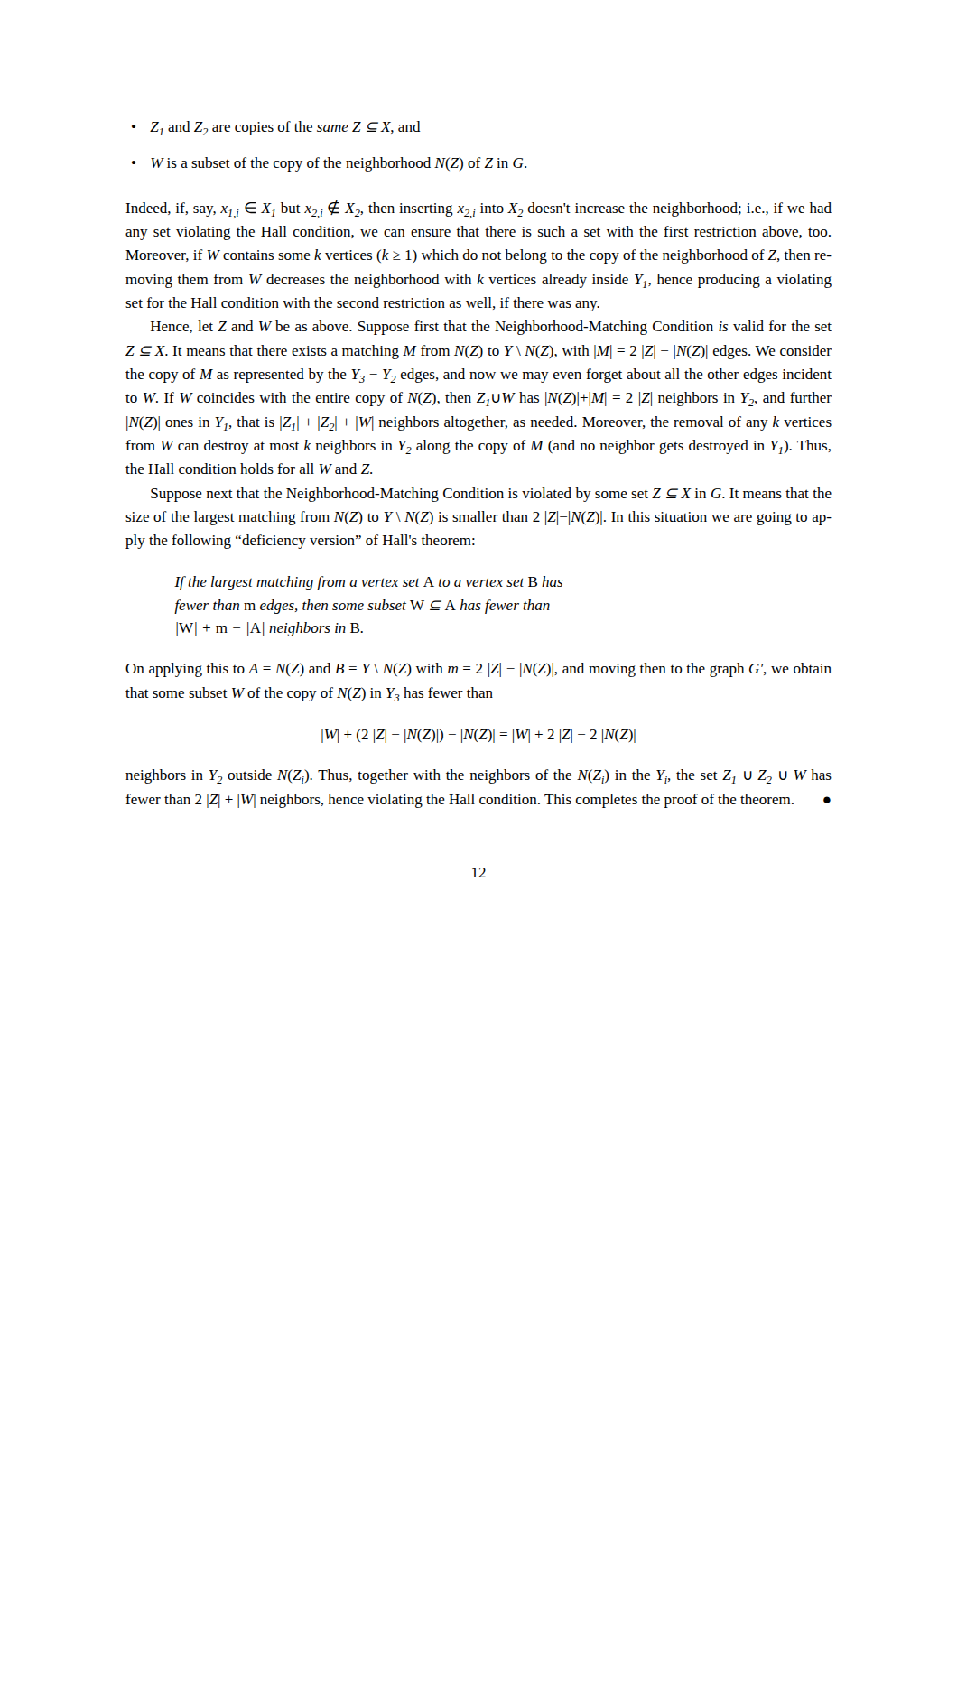Z1 and Z2 are copies of the same Z ⊆ X, and
W is a subset of the copy of the neighborhood N(Z) of Z in G.
Indeed, if, say, x1,i ∈ X1 but x2,i ∉ X2, then inserting x2,i into X2 doesn't increase the neighborhood; i.e., if we had any set violating the Hall condition, we can ensure that there is such a set with the first restriction above, too. Moreover, if W contains some k vertices (k ≥ 1) which do not belong to the copy of the neighborhood of Z, then removing them from W decreases the neighborhood with k vertices already inside Y1, hence producing a violating set for the Hall condition with the second restriction as well, if there was any.
Hence, let Z and W be as above. Suppose first that the Neighborhood-Matching Condition is valid for the set Z ⊆ X. It means that there exists a matching M from N(Z) to Y \ N(Z), with |M| = 2 |Z| − |N(Z)| edges. We consider the copy of M as represented by the Y3 − Y2 edges, and now we may even forget about all the other edges incident to W. If W coincides with the entire copy of N(Z), then Z1∪W has |N(Z)|+|M| = 2 |Z| neighbors in Y2, and further |N(Z)| ones in Y1, that is |Z1| + |Z2| + |W| neighbors altogether, as needed. Moreover, the removal of any k vertices from W can destroy at most k neighbors in Y2 along the copy of M (and no neighbor gets destroyed in Y1). Thus, the Hall condition holds for all W and Z.
Suppose next that the Neighborhood-Matching Condition is violated by some set Z ⊆ X in G. It means that the size of the largest matching from N(Z) to Y \ N(Z) is smaller than 2 |Z|−|N(Z)|. In this situation we are going to apply the following “deficiency version” of Hall's theorem:
If the largest matching from a vertex set A to a vertex set B has fewer than m edges, then some subset W ⊆ A has fewer than |W| + m − |A| neighbors in B.
On applying this to A = N(Z) and B = Y \ N(Z) with m = 2 |Z| − |N(Z)|, and moving then to the graph G′, we obtain that some subset W of the copy of N(Z) in Y3 has fewer than
|W| + (2 |Z| − |N(Z)|) − |N(Z)| = |W| + 2 |Z| − 2 |N(Z)|
neighbors in Y2 outside N(Zi). Thus, together with the neighbors of the N(Zi) in the Yi, the set Z1 ∪ Z2 ∪ W has fewer than 2 |Z| + |W| neighbors, hence violating the Hall condition. This completes the proof of the theorem.●
12